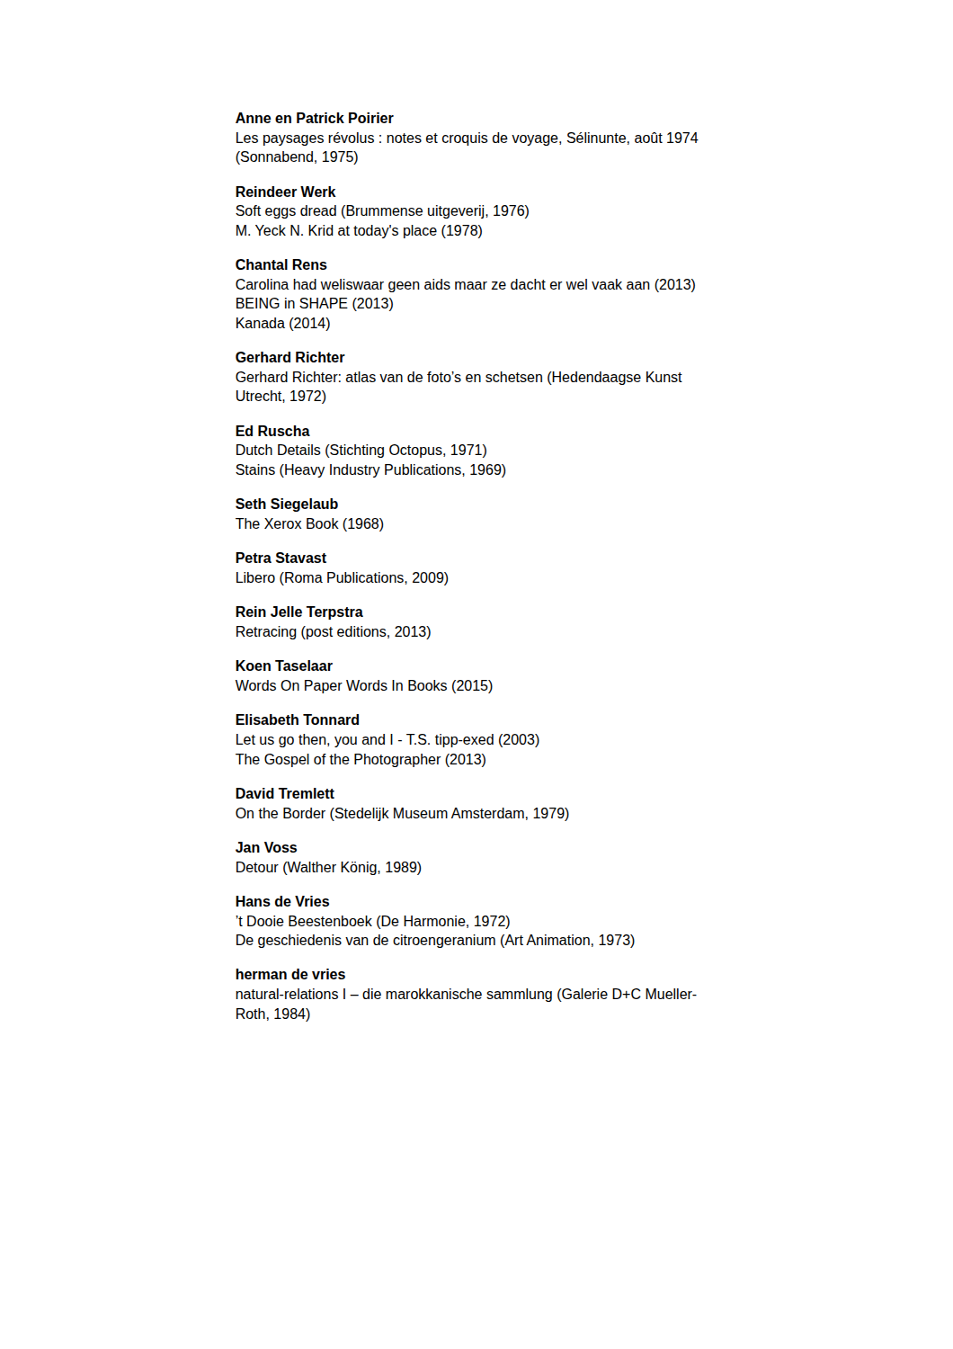Anne en Patrick Poirier
Les paysages révolus : notes et croquis de voyage, Sélinunte, août 1974 (Sonnabend, 1975)
Reindeer Werk
Soft eggs dread (Brummense uitgeverij, 1976)
M. Yeck N. Krid at today's place (1978)
Chantal Rens
Carolina had weliswaar geen aids maar ze dacht er wel vaak aan (2013)
BEING in SHAPE (2013)
Kanada (2014)
Gerhard Richter
Gerhard Richter: atlas van de foto’s en schetsen (Hedendaagse Kunst Utrecht, 1972)
Ed Ruscha
Dutch Details (Stichting Octopus, 1971)
Stains (Heavy Industry Publications, 1969)
Seth Siegelaub
The Xerox Book (1968)
Petra Stavast
Libero (Roma Publications, 2009)
Rein Jelle Terpstra
Retracing (post editions, 2013)
Koen Taselaar
Words On Paper Words In Books (2015)
Elisabeth Tonnard
Let us go then, you and I - T.S. tipp-exed (2003)
The Gospel of the Photographer (2013)
David Tremlett
On the Border (Stedelijk Museum Amsterdam, 1979)
Jan Voss
Detour (Walther König, 1989)
Hans de Vries
’t Dooie Beestenboek (De Harmonie, 1972)
De geschiedenis van de citroengeranium (Art Animation, 1973)
herman de vries
natural-relations I – die marokkanische sammlung (Galerie D+C Mueller-Roth, 1984)